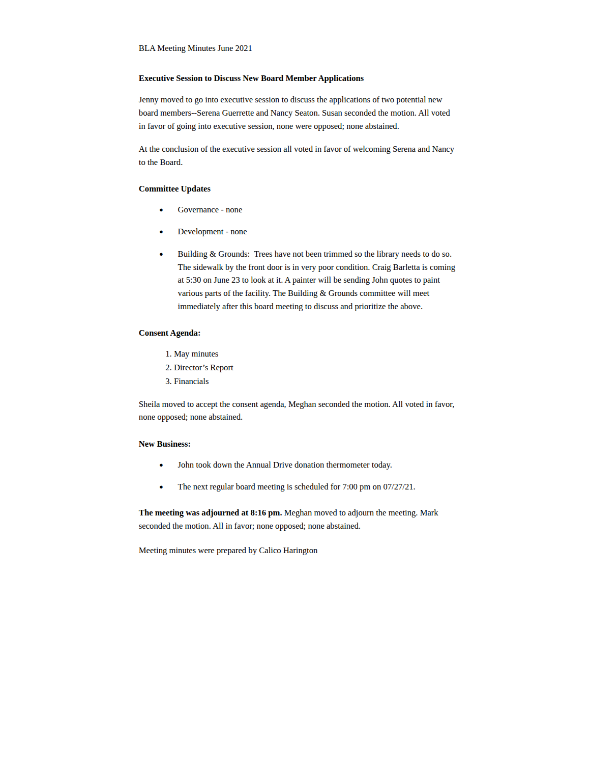BLA Meeting Minutes June 2021
Executive Session to Discuss New Board Member Applications
Jenny moved to go into executive session to discuss the applications of two potential new board members--Serena Guerrette and Nancy Seaton. Susan seconded the motion. All voted in favor of going into executive session, none were opposed; none abstained.
At the conclusion of the executive session all voted in favor of welcoming Serena and Nancy to the Board.
Committee Updates
Governance - none
Development - none
Building & Grounds: Trees have not been trimmed so the library needs to do so. The sidewalk by the front door is in very poor condition. Craig Barletta is coming at 5:30 on June 23 to look at it. A painter will be sending John quotes to paint various parts of the facility. The Building & Grounds committee will meet immediately after this board meeting to discuss and prioritize the above.
Consent Agenda:
May minutes
Director’s Report
Financials
Sheila moved to accept the consent agenda, Meghan seconded the motion. All voted in favor, none opposed; none abstained.
New Business:
John took down the Annual Drive donation thermometer today.
The next regular board meeting is scheduled for 7:00 pm on 07/27/21.
The meeting was adjourned at 8:16 pm. Meghan moved to adjourn the meeting. Mark seconded the motion. All in favor; none opposed; none abstained.
Meeting minutes were prepared by Calico Harington